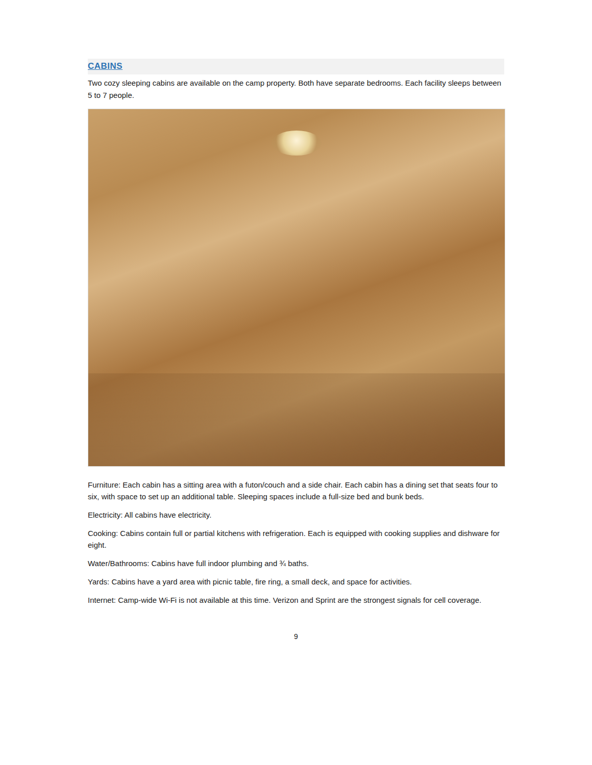CABINS
Two cozy sleeping cabins are available on the camp property. Both have separate bedrooms. Each facility sleeps between 5 to 7 people.
Furniture: Each cabin has a sitting area with a futon/couch and a side chair. Each cabin has a dining set that seats four to six, with space to set up an additional table. Sleeping spaces include a full-size bed and bunk beds.
Electricity: All cabins have electricity.
Cooking: Cabins contain full or partial kitchens with refrigeration. Each is equipped with cooking supplies and dishware for eight.
Water/Bathrooms: Cabins have full indoor plumbing and ¾ baths.
Yards: Cabins have a yard area with picnic table, fire ring, a small deck, and space for activities.
Internet: Camp-wide Wi-Fi is not available at this time. Verizon and Sprint are the strongest signals for cell coverage.
9